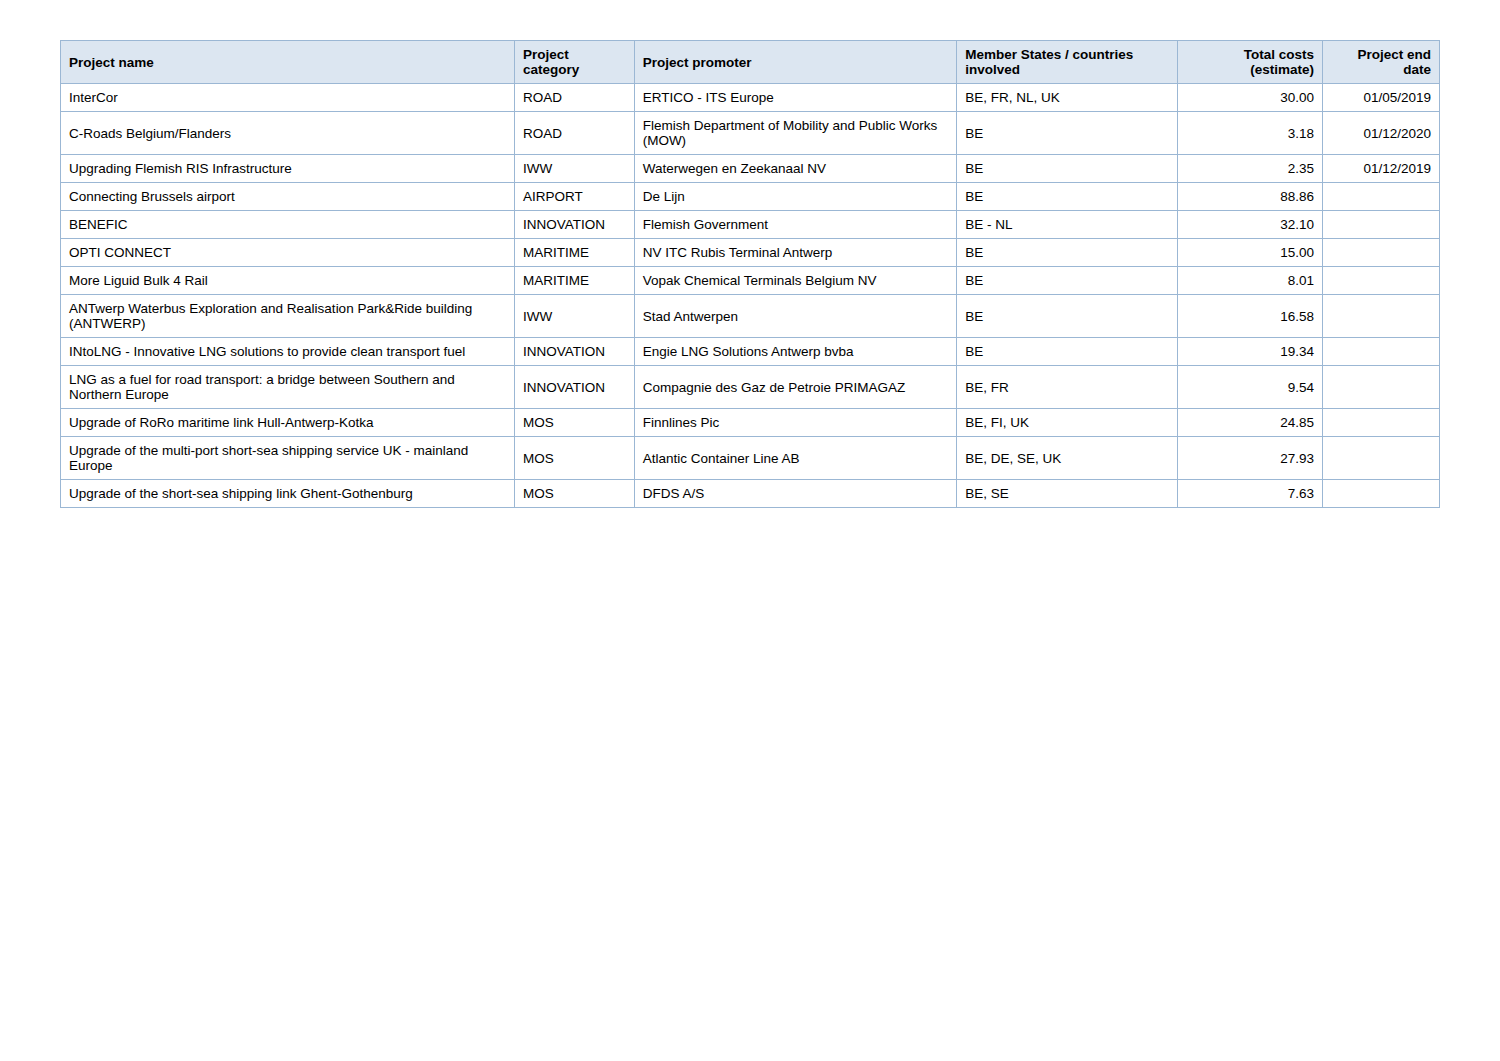| Project name | Project category | Project promoter | Member States / countries involved | Total costs (estimate) | Project end date |
| --- | --- | --- | --- | --- | --- |
| InterCor | ROAD | ERTICO - ITS Europe | BE, FR, NL, UK | 30.00 | 01/05/2019 |
| C-Roads Belgium/Flanders | ROAD | Flemish Department of Mobility and Public Works (MOW) | BE | 3.18 | 01/12/2020 |
| Upgrading Flemish RIS Infrastructure | IWW | Waterwegen en Zeekanaal NV | BE | 2.35 | 01/12/2019 |
| Connecting Brussels airport | AIRPORT | De Lijn | BE | 88.86 | |
| BENEFIC | INNOVATION | Flemish Government | BE - NL | 32.10 | |
| OPTI CONNECT | MARITIME | NV ITC Rubis Terminal Antwerp | BE | 15.00 | |
| More Liguid Bulk 4 Rail | MARITIME | Vopak Chemical Terminals Belgium NV | BE | 8.01 | |
| ANTwerp Waterbus Exploration and Realisation Park&Ride building (ANTWERP) | IWW | Stad Antwerpen | BE | 16.58 | |
| INtoLNG - Innovative LNG solutions to provide clean transport fuel | INNOVATION | Engie LNG Solutions Antwerp bvba | BE | 19.34 | |
| LNG as a fuel for road transport: a bridge between Southern and Northern Europe | INNOVATION | Compagnie des Gaz de Petroie PRIMAGAZ | BE, FR | 9.54 | |
| Upgrade of RoRo maritime link Hull-Antwerp-Kotka | MOS | Finnlines Pic | BE, FI, UK | 24.85 | |
| Upgrade of the multi-port short-sea shipping service UK - mainland Europe | MOS | Atlantic Container Line AB | BE, DE, SE, UK | 27.93 | |
| Upgrade of the short-sea shipping link Ghent-Gothenburg | MOS | DFDS A/S | BE, SE | 7.63 | |